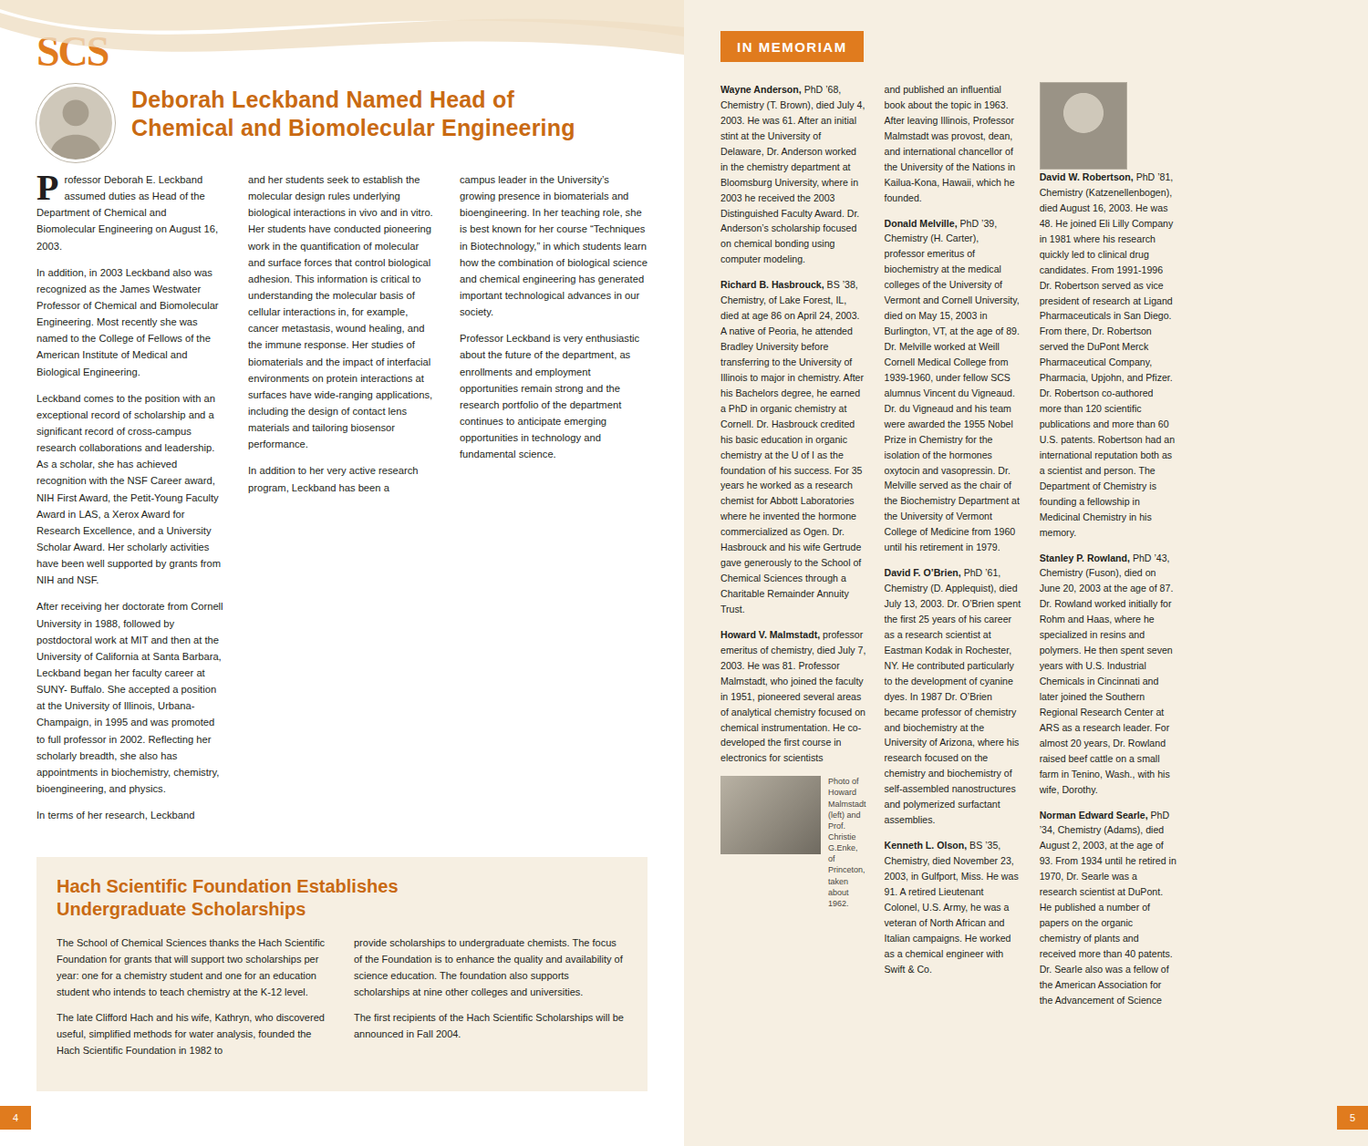SCS
Deborah Leckband Named Head of
Chemical and Biomolecular Engineering
Professor Deborah E. Leckband assumed duties as Head of the Department of Chemical and Biomolecular Engineering on August 16, 2003.
In addition, in 2003 Leckband also was recognized as the James Westwater Professor of Chemical and Biomolecular Engineering. Most recently she was named to the College of Fellows of the American Institute of Medical and Biological Engineering.
Leckband comes to the position with an exceptional record of scholarship and a significant record of cross-campus research collaborations and leadership. As a scholar, she has achieved recognition with the NSF Career award, NIH First Award, the Petit-Young Faculty Award in LAS, a Xerox Award for Research Excellence, and a University Scholar Award. Her scholarly activities have been well supported by grants from NIH and NSF.
After receiving her doctorate from Cornell University in 1988, followed by postdoctoral work at MIT and then at the University of California at Santa Barbara, Leckband began her faculty career at SUNY- Buffalo. She accepted a position at the University of Illinois, Urbana-Champaign, in 1995 and was promoted to full professor in 2002. Reflecting her scholarly breadth, she also has appointments in biochemistry, chemistry, bioengineering, and physics.
In terms of her research, Leckband
and her students seek to establish the molecular design rules underlying biological interactions in vivo and in vitro. Her students have conducted pioneering work in the quantification of molecular and surface forces that control biological adhesion. This information is critical to understanding the molecular basis of cellular interactions in, for example, cancer metastasis, wound healing, and the immune response. Her studies of biomaterials and the impact of interfacial environments on protein interactions at surfaces have wide-ranging applications, including the design of contact lens materials and tailoring biosensor performance.
In addition to her very active research program, Leckband has been a
campus leader in the University’s growing presence in biomaterials and bioengineering. In her teaching role, she is best known for her course “Techniques in Biotechnology,” in which students learn how the combination of biological science and chemical engineering has generated important technological advances in our society.
Professor Leckband is very enthusiastic about the future of the department, as enrollments and employment opportunities remain strong and the research portfolio of the department continues to anticipate emerging opportunities in technology and fundamental science.
Hach Scientific Foundation Establishes
Undergraduate Scholarships
The School of Chemical Sciences thanks the Hach Scientific Foundation for grants that will support two scholarships per year: one for a chemistry student and one for an education student who intends to teach chemistry at the K-12 level.
The late Clifford Hach and his wife, Kathryn, who discovered useful, simplified methods for water analysis, founded the Hach Scientific Foundation in 1982 to
provide scholarships to undergraduate chemists. The focus of the Foundation is to enhance the quality and availability of science education. The foundation also supports scholarships at nine other colleges and universities.
The first recipients of the Hach Scientific Scholarships will be announced in Fall 2004.
4
IN MEMORIAM
Wayne Anderson, PhD ’68, Chemistry (T. Brown), died July 4, 2003. He was 61. After an initial stint at the University of Delaware, Dr. Anderson worked in the chemistry department at Bloomsburg University, where in 2003 he received the 2003 Distinguished Faculty Award. Dr. Anderson’s scholarship focused on chemical bonding using computer modeling.
Richard B. Hasbrouck, BS ’38, Chemistry, of Lake Forest, IL, died at age 86 on April 24, 2003. A native of Peoria, he attended Bradley University before transferring to the University of Illinois to major in chemistry. After his Bachelors degree, he earned a PhD in organic chemistry at Cornell. Dr. Hasbrouck credited his basic education in organic chemistry at the U of I as the foundation of his success. For 35 years he worked as a research chemist for Abbott Laboratories where he invented the hormone commercialized as Ogen. Dr. Hasbrouck and his wife Gertrude gave generously to the School of Chemical Sciences through a Charitable Remainder Annuity Trust.
Howard V. Malmstadt, professor emeritus of chemistry, died July 7, 2003. He was 81. Professor Malmstadt, who joined the faculty in 1951, pioneered several areas of analytical chemistry focused on chemical instrumentation. He co-developed the first course in electronics for scientists
Photo of Howard Malmstadt (left) and Prof. Christie G.Enke, of Princeton, taken about 1962.
and published an influential book about the topic in 1963. After leaving Illinois, Professor Malmstadt was provost, dean, and international chancellor of the University of the Nations in Kailua-Kona, Hawaii, which he founded.
Donald Melville, PhD ’39, Chemistry (H. Carter), professor emeritus of biochemistry at the medical colleges of the University of Vermont and Cornell University, died on May 15, 2003 in Burlington, VT, at the age of 89. Dr. Melville worked at Weill Cornell Medical College from 1939-1960, under fellow SCS alumnus Vincent du Vigneaud. Dr. du Vigneaud and his team were awarded the 1955 Nobel Prize in Chemistry for the isolation of the hormones oxytocin and vasopressin. Dr. Melville served as the chair of the Biochemistry Department at the University of Vermont College of Medicine from 1960 until his retirement in 1979.
David F. O’Brien, PhD ’61, Chemistry (D. Applequist), died July 13, 2003. Dr. O’Brien spent the first 25 years of his career as a research scientist at Eastman Kodak in Rochester, NY. He contributed particularly to the development of cyanine dyes. In 1987 Dr. O’Brien became professor of chemistry and biochemistry at the University of Arizona, where his research focused on the chemistry and biochemistry of self-assembled nanostructures and polymerized surfactant assemblies.
Kenneth L. Olson, BS ’35, Chemistry, died November 23, 2003, in Gulfport, Miss. He was 91. A retired Lieutenant Colonel, U.S. Army, he was a veteran of North African and Italian campaigns. He worked as a chemical engineer with Swift & Co.
David W. Robertson, PhD ’81, Chemistry (Katzenellenbogen), died August 16, 2003. He was 48. He joined Eli Lilly Company in 1981 where his research quickly led to clinical drug candidates. From 1991-1996 Dr. Robertson served as vice president of research at Ligand Pharmaceuticals in San Diego. From there, Dr. Robertson served the DuPont Merck Pharmaceutical Company, Pharmacia, Upjohn, and Pfizer. Dr. Robertson co-authored more than 120 scientific publications and more than 60 U.S. patents. Robertson had an international reputation both as a scientist and person. The Department of Chemistry is founding a fellowship in Medicinal Chemistry in his memory.
Stanley P. Rowland, PhD ’43, Chemistry (Fuson), died on June 20, 2003 at the age of 87. Dr. Rowland worked initially for Rohm and Haas, where he specialized in resins and polymers. He then spent seven years with U.S. Industrial Chemicals in Cincinnati and later joined the Southern Regional Research Center at ARS as a research leader. For almost 20 years, Dr. Rowland raised beef cattle on a small farm in Tenino, Wash., with his wife, Dorothy.
Norman Edward Searle, PhD ’34, Chemistry (Adams), died August 2, 2003, at the age of 93. From 1934 until he retired in 1970, Dr. Searle was a research scientist at DuPont. He published a number of papers on the organic chemistry of plants and received more than 40 patents. Dr. Searle also was a fellow of the American Association for the Advancement of Science
5